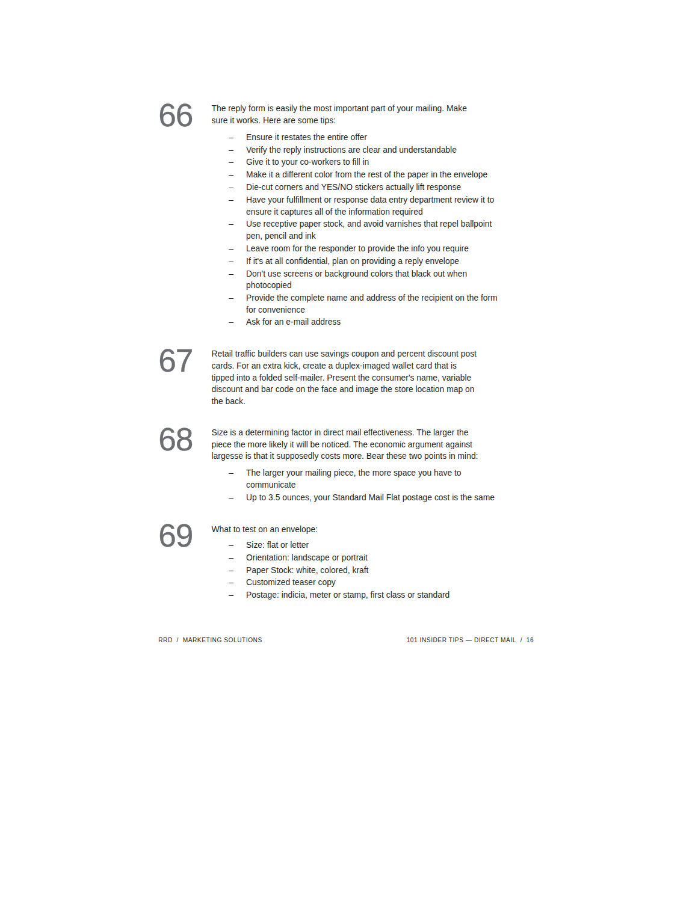66
The reply form is easily the most important part of your mailing. Make sure it works. Here are some tips:
Ensure it restates the entire offer
Verify the reply instructions are clear and understandable
Give it to your co-workers to fill in
Make it a different color from the rest of the paper in the envelope
Die-cut corners and YES/NO stickers actually lift response
Have your fulfillment or response data entry department review it to ensure it captures all of the information required
Use receptive paper stock, and avoid varnishes that repel ballpoint pen, pencil and ink
Leave room for the responder to provide the info you require
If it's at all confidential, plan on providing a reply envelope
Don't use screens or background colors that black out when photocopied
Provide the complete name and address of the recipient on the form for convenience
Ask for an e-mail address
67
Retail traffic builders can use savings coupon and percent discount post cards. For an extra kick, create a duplex-imaged wallet card that is tipped into a folded self-mailer. Present the consumer's name, variable discount and bar code on the face and image the store location map on the back.
68
Size is a determining factor in direct mail effectiveness. The larger the piece the more likely it will be noticed. The economic argument against largesse is that it supposedly costs more. Bear these two points in mind:
The larger your mailing piece, the more space you have to communicate
Up to 3.5 ounces, your Standard Mail Flat postage cost is the same
69
What to test on an envelope:
Size: flat or letter
Orientation: landscape or portrait
Paper Stock: white, colored, kraft
Customized teaser copy
Postage: indicia, meter or stamp, first class or standard
RRD / MARKETING SOLUTIONS
101 INSIDER TIPS — DIRECT MAIL / 16